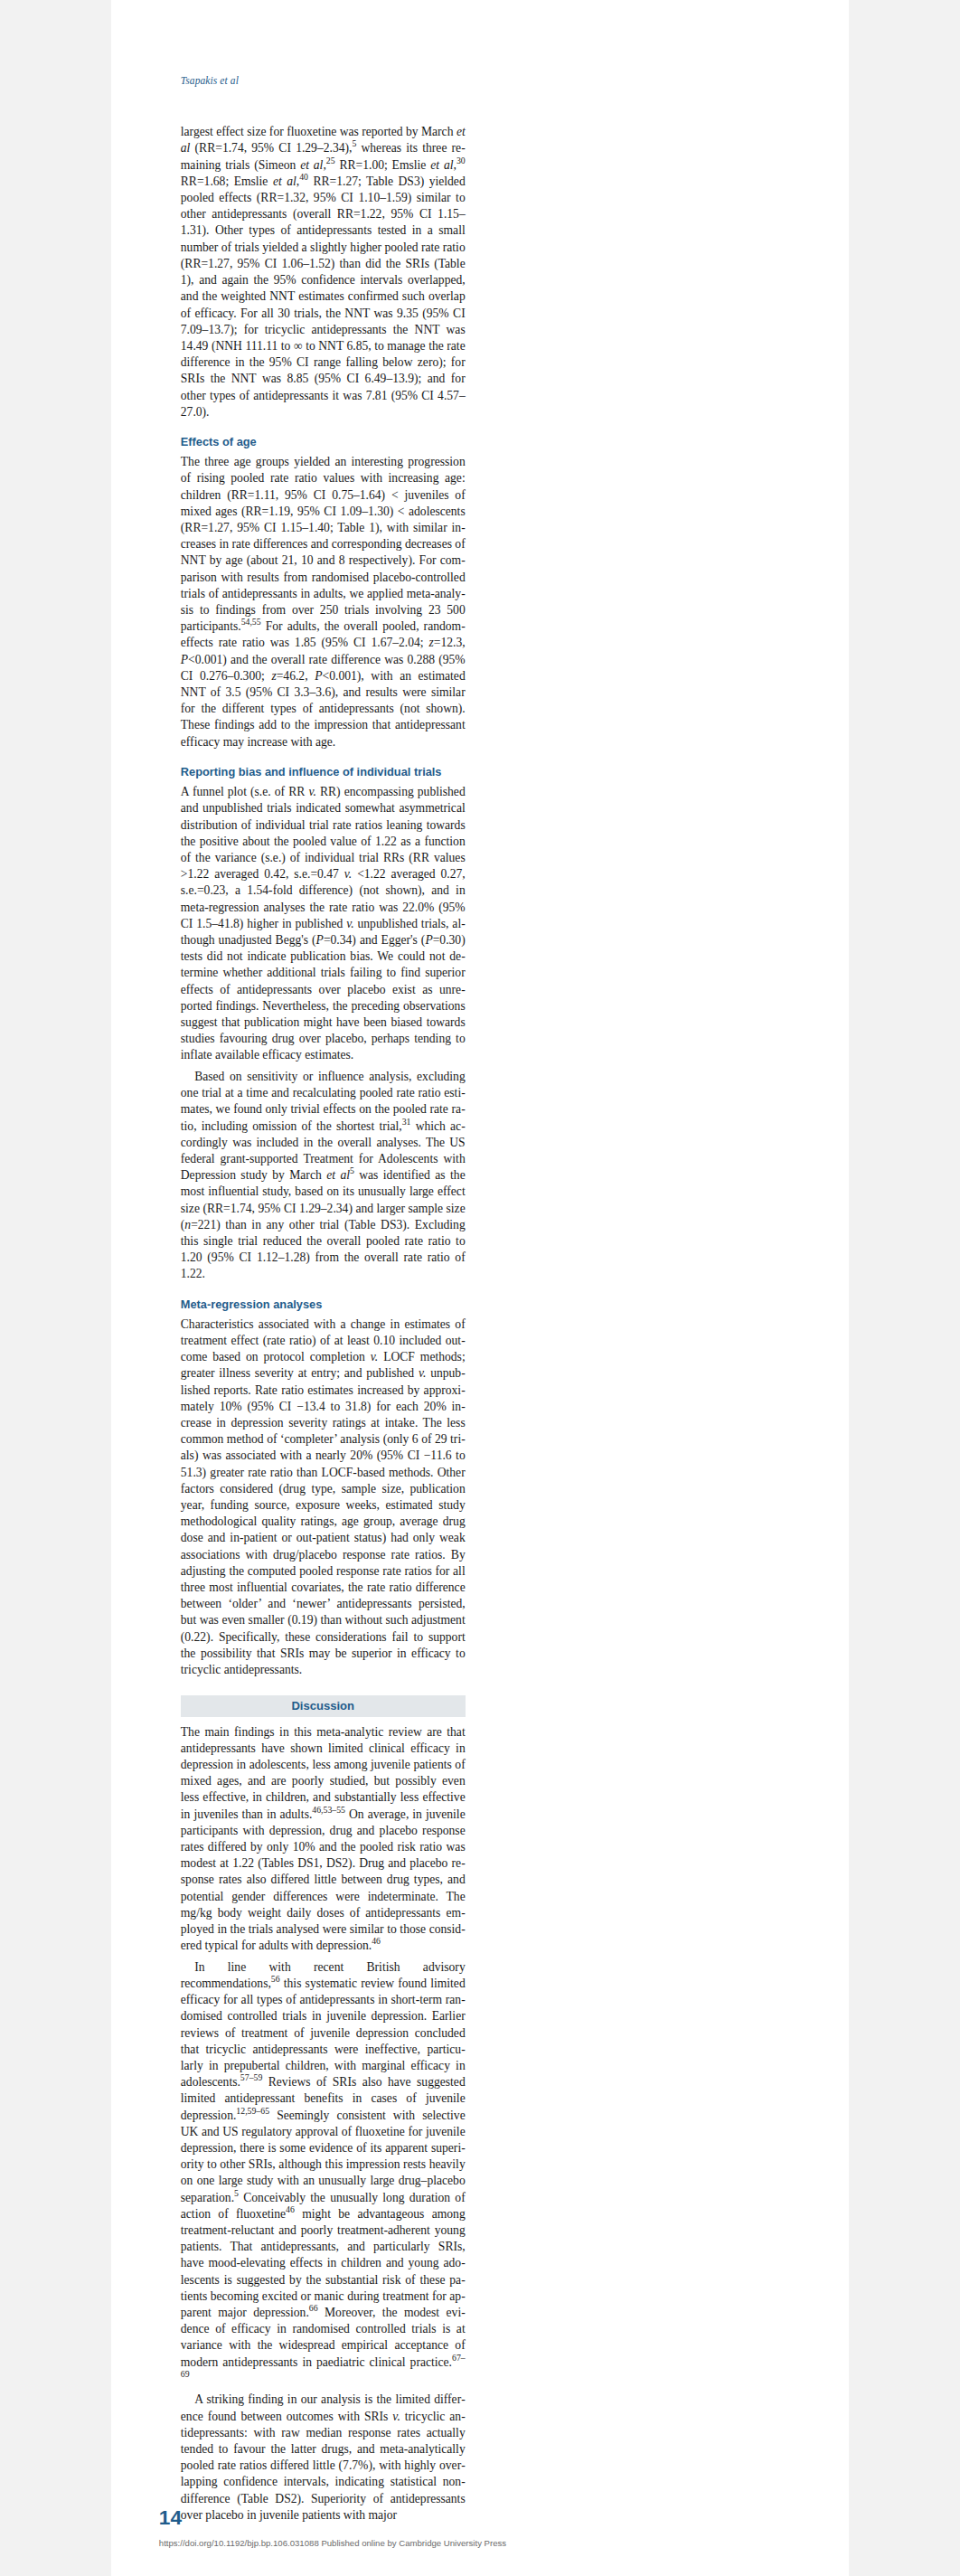Tsapakis et al
largest effect size for fluoxetine was reported by March et al (RR=1.74, 95% CI 1.29–2.34),5 whereas its three remaining trials (Simeon et al,25 RR=1.00; Emslie et al,30 RR=1.68; Emslie et al,40 RR=1.27; Table DS3) yielded pooled effects (RR=1.32, 95% CI 1.10–1.59) similar to other antidepressants (overall RR=1.22, 95% CI 1.15–1.31). Other types of antidepressants tested in a small number of trials yielded a slightly higher pooled rate ratio (RR=1.27, 95% CI 1.06–1.52) than did the SRIs (Table 1), and again the 95% confidence intervals overlapped, and the weighted NNT estimates confirmed such overlap of efficacy. For all 30 trials, the NNT was 9.35 (95% CI 7.09–13.7); for tricyclic antidepressants the NNT was 14.49 (NNH 111.11 to ∞ to NNT 6.85, to manage the rate difference in the 95% CI range falling below zero); for SRIs the NNT was 8.85 (95% CI 6.49–13.9); and for other types of antidepressants it was 7.81 (95% CI 4.57–27.0).
Effects of age
The three age groups yielded an interesting progression of rising pooled rate ratio values with increasing age: children (RR=1.11, 95% CI 0.75–1.64) < juveniles of mixed ages (RR=1.19, 95% CI 1.09–1.30) < adolescents (RR=1.27, 95% CI 1.15–1.40; Table 1), with similar increases in rate differences and corresponding decreases of NNT by age (about 21, 10 and 8 respectively). For comparison with results from randomised placebo-controlled trials of antidepressants in adults, we applied meta-analysis to findings from over 250 trials involving 23 500 participants.54,55 For adults, the overall pooled, random-effects rate ratio was 1.85 (95% CI 1.67–2.04; z=12.3, P<0.001) and the overall rate difference was 0.288 (95% CI 0.276–0.300; z=46.2, P<0.001), with an estimated NNT of 3.5 (95% CI 3.3–3.6), and results were similar for the different types of antidepressants (not shown). These findings add to the impression that antidepressant efficacy may increase with age.
Reporting bias and influence of individual trials
A funnel plot (s.e. of RR v. RR) encompassing published and unpublished trials indicated somewhat asymmetrical distribution of individual trial rate ratios leaning towards the positive about the pooled value of 1.22 as a function of the variance (s.e.) of individual trial RRs (RR values >1.22 averaged 0.42, s.e.=0.47 v. <1.22 averaged 0.27, s.e.=0.23, a 1.54-fold difference) (not shown), and in meta-regression analyses the rate ratio was 22.0% (95% CI 1.5–41.8) higher in published v. unpublished trials, although unadjusted Begg's (P=0.34) and Egger's (P=0.30) tests did not indicate publication bias. We could not determine whether additional trials failing to find superior effects of antidepressants over placebo exist as unreported findings. Nevertheless, the preceding observations suggest that publication might have been biased towards studies favouring drug over placebo, perhaps tending to inflate available efficacy estimates.
Based on sensitivity or influence analysis, excluding one trial at a time and recalculating pooled rate ratio estimates, we found only trivial effects on the pooled rate ratio, including omission of the shortest trial,31 which accordingly was included in the overall analyses. The US federal grant-supported Treatment for Adolescents with Depression study by March et al5 was identified as the most influential study, based on its unusually large effect size (RR=1.74, 95% CI 1.29–2.34) and larger sample size (n=221) than in any other trial (Table DS3). Excluding this single trial reduced the overall pooled rate ratio to 1.20 (95% CI 1.12–1.28) from the overall rate ratio of 1.22.
Meta-regression analyses
Characteristics associated with a change in estimates of treatment effect (rate ratio) of at least 0.10 included outcome based on protocol completion v. LOCF methods; greater illness severity at entry; and published v. unpublished reports. Rate ratio estimates increased by approximately 10% (95% CI −13.4 to 31.8) for each 20% increase in depression severity ratings at intake. The less common method of ‘completer’ analysis (only 6 of 29 trials) was associated with a nearly 20% (95% CI −11.6 to 51.3) greater rate ratio than LOCF-based methods. Other factors considered (drug type, sample size, publication year, funding source, exposure weeks, estimated study methodological quality ratings, age group, average drug dose and in-patient or out-patient status) had only weak associations with drug/placebo response rate ratios. By adjusting the computed pooled response rate ratios for all three most influential covariates, the rate ratio difference between ‘older’ and ‘newer’ antidepressants persisted, but was even smaller (0.19) than without such adjustment (0.22). Specifically, these considerations fail to support the possibility that SRIs may be superior in efficacy to tricyclic antidepressants.
Discussion
The main findings in this meta-analytic review are that antidepressants have shown limited clinical efficacy in depression in adolescents, less among juvenile patients of mixed ages, and are poorly studied, but possibly even less effective, in children, and substantially less effective in juveniles than in adults.46,53–55 On average, in juvenile participants with depression, drug and placebo response rates differed by only 10% and the pooled risk ratio was modest at 1.22 (Tables DS1, DS2). Drug and placebo response rates also differed little between drug types, and potential gender differences were indeterminate. The mg/kg body weight daily doses of antidepressants employed in the trials analysed were similar to those considered typical for adults with depression.46
In line with recent British advisory recommendations,56 this systematic review found limited efficacy for all types of antidepressants in short-term randomised controlled trials in juvenile depression. Earlier reviews of treatment of juvenile depression concluded that tricyclic antidepressants were ineffective, particularly in prepubertal children, with marginal efficacy in adolescents.57–59 Reviews of SRIs also have suggested limited antidepressant benefits in cases of juvenile depression.12,59–65 Seemingly consistent with selective UK and US regulatory approval of fluoxetine for juvenile depression, there is some evidence of its apparent superiority to other SRIs, although this impression rests heavily on one large study with an unusually large drug–placebo separation.5 Conceivably the unusually long duration of action of fluoxetine46 might be advantageous among treatment-reluctant and poorly treatment-adherent young patients. That antidepressants, and particularly SRIs, have mood-elevating effects in children and young adolescents is suggested by the substantial risk of these patients becoming excited or manic during treatment for apparent major depression.66 Moreover, the modest evidence of efficacy in randomised controlled trials is at variance with the widespread empirical acceptance of modern antidepressants in paediatric clinical practice.67–69
A striking finding in our analysis is the limited difference found between outcomes with SRIs v. tricyclic antidepressants: with raw median response rates actually tended to favour the latter drugs, and meta-analytically pooled rate ratios differed little (7.7%), with highly overlapping confidence intervals, indicating statistical non-difference (Table DS2). Superiority of antidepressants over placebo in juvenile patients with major
14
https://doi.org/10.1192/bjp.bp.106.031088 Published online by Cambridge University Press